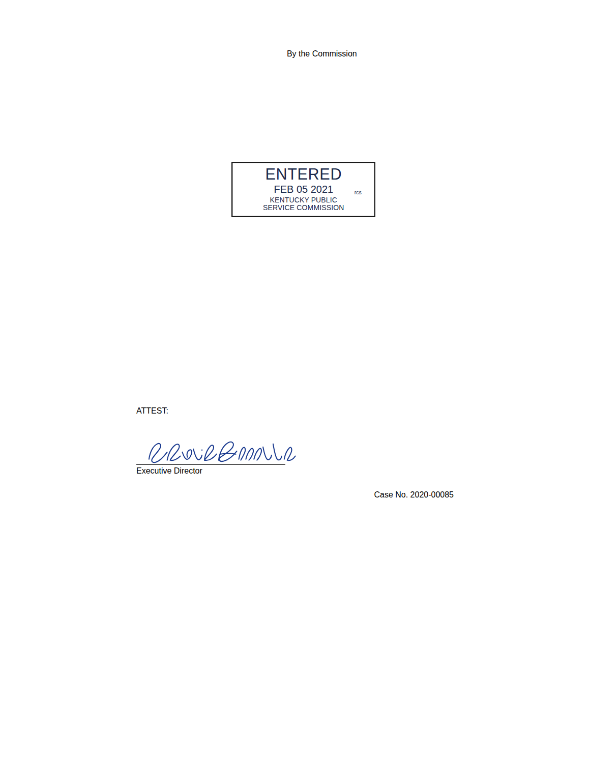By the Commission
ENTERED
FEB 05 2021rcs
KENTUCKY PUBLIC
SERVICE COMMISSION
ATTEST:
Executive Director
Case No. 2020-00085